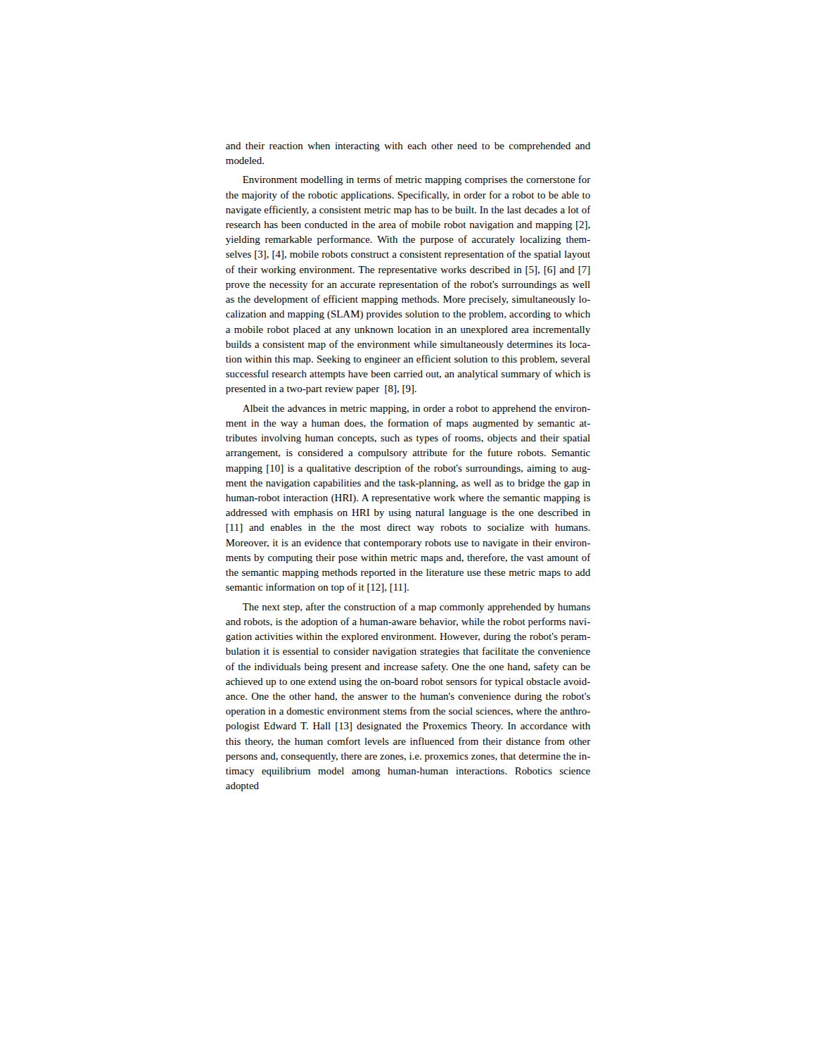and their reaction when interacting with each other need to be comprehended and modeled.
Environment modelling in terms of metric mapping comprises the cornerstone for the majority of the robotic applications. Specifically, in order for a robot to be able to navigate efficiently, a consistent metric map has to be built. In the last decades a lot of research has been conducted in the area of mobile robot navigation and mapping [2], yielding remarkable performance. With the purpose of accurately localizing themselves [3], [4], mobile robots construct a consistent representation of the spatial layout of their working environment. The representative works described in [5], [6] and [7] prove the necessity for an accurate representation of the robot's surroundings as well as the development of efficient mapping methods. More precisely, simultaneously localization and mapping (SLAM) provides solution to the problem, according to which a mobile robot placed at any unknown location in an unexplored area incrementally builds a consistent map of the environment while simultaneously determines its location within this map. Seeking to engineer an efficient solution to this problem, several successful research attempts have been carried out, an analytical summary of which is presented in a two-part review paper [8], [9].
Albeit the advances in metric mapping, in order a robot to apprehend the environment in the way a human does, the formation of maps augmented by semantic attributes involving human concepts, such as types of rooms, objects and their spatial arrangement, is considered a compulsory attribute for the future robots. Semantic mapping [10] is a qualitative description of the robot's surroundings, aiming to augment the navigation capabilities and the task-planning, as well as to bridge the gap in human-robot interaction (HRI). A representative work where the semantic mapping is addressed with emphasis on HRI by using natural language is the one described in [11] and enables in the the most direct way robots to socialize with humans. Moreover, it is an evidence that contemporary robots use to navigate in their environments by computing their pose within metric maps and, therefore, the vast amount of the semantic mapping methods reported in the literature use these metric maps to add semantic information on top of it [12], [11].
The next step, after the construction of a map commonly apprehended by humans and robots, is the adoption of a human-aware behavior, while the robot performs navigation activities within the explored environment. However, during the robot's perambulation it is essential to consider navigation strategies that facilitate the convenience of the individuals being present and increase safety. One the one hand, safety can be achieved up to one extend using the on-board robot sensors for typical obstacle avoidance. One the other hand, the answer to the human's convenience during the robot's operation in a domestic environment stems from the social sciences, where the anthropologist Edward T. Hall [13] designated the Proxemics Theory. In accordance with this theory, the human comfort levels are influenced from their distance from other persons and, consequently, there are zones, i.e. proxemics zones, that determine the intimacy equilibrium model among human-human interactions. Robotics science adopted